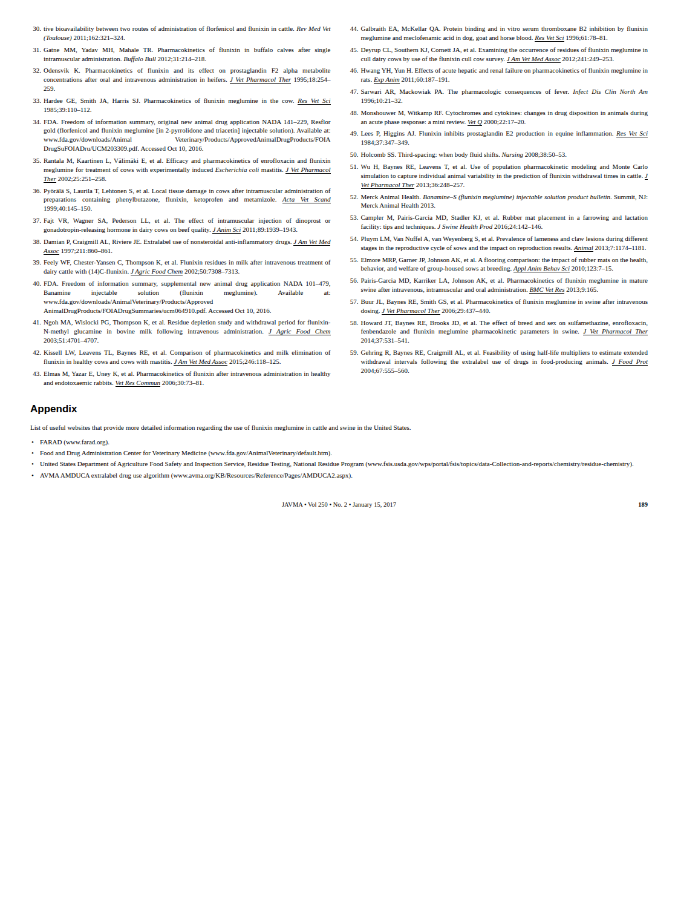tive bioavailability between two routes of administration of florfenicol and flunixin in cattle. Rev Med Vet (Toulouse) 2011;162:321–324.
Gatne MM, Yadav MH, Mahale TR. Pharmacokinetics of flunixin in buffalo calves after single intramuscular administration. Buffalo Bull 2012;31:214–218.
Odensvik K. Pharmacokinetics of flunixin and its effect on prostaglandin F2 alpha metabolite concentrations after oral and intravenous administration in heifers. J Vet Pharmacol Ther 1995;18:254–259.
Hardee GE, Smith JA, Harris SJ. Pharmacokinetics of flunixin meglumine in the cow. Res Vet Sci 1985;39:110–112.
FDA. Freedom of information summary, original new animal drug application NADA 141–229, Resflor gold (florfenicol and flunixin meglumine [in 2-pyrrolidone and triacetin] injectable solution). Available at: www.fda.gov/downloads/Animal Veterinary/Products/ApprovedAnimalDrugProducts/FOIA DrugSuFOIADru/UCM203309.pdf. Accessed Oct 10, 2016.
Rantala M, Kaartinen L, Välimäki E, et al. Efficacy and pharmacokinetics of enrofloxacin and flunixin meglumine for treatment of cows with experimentally induced Escherichia coli mastitis. J Vet Pharmacol Ther 2002;25:251–258.
Pyörälä S, Laurila T, Lehtonen S, et al. Local tissue damage in cows after intramuscular administration of preparations containing phenylbutazone, flunixin, ketoprofen and metamizole. Acta Vet Scand 1999;40:145–150.
Fajt VR, Wagner SA, Pederson LL, et al. The effect of intramuscular injection of dinoprost or gonadotropin-releasing hormone in dairy cows on beef quality. J Anim Sci 2011;89:1939–1943.
Damian P, Craigmill AL, Riviere JE. Extralabel use of nonsteroidal anti-inflammatory drugs. J Am Vet Med Assoc 1997;211:860–861.
Feely WF, Chester-Yansen C, Thompson K, et al. Flunixin residues in milk after intravenous treatment of dairy cattle with (14)C-flunixin. J Agric Food Chem 2002;50:7308–7313.
FDA. Freedom of information summary, supplemental new animal drug application NADA 101–479, Banamine injectable solution (flunixin meglumine). Available at: www.fda.gov/downloads/AnimalVeterinary/Products/Approved AnimalDrugProducts/FOIADrugSummaries/ucm064910.pdf. Accessed Oct 10, 2016.
Ngoh MA, Wislocki PG, Thompson K, et al. Residue depletion study and withdrawal period for flunixin-N-methyl glucamine in bovine milk following intravenous administration. J Agric Food Chem 2003;51:4701–4707.
Kissell LW, Leavens TL, Baynes RE, et al. Comparison of pharmacokinetics and milk elimination of flunixin in healthy cows and cows with mastitis. J Am Vet Med Assoc 2015;246:118–125.
Elmas M, Yazar E, Uney K, et al. Pharmacokinetics of flunixin after intravenous administration in healthy and endotoxaemic rabbits. Vet Res Commun 2006;30:73–81.
Galbraith EA, McKellar QA. Protein binding and in vitro serum thromboxane B2 inhibition by flunixin meglumine and meclofenamic acid in dog, goat and horse blood. Res Vet Sci 1996;61:78–81.
Deyrup CL, Southern KJ, Cornett JA, et al. Examining the occurrence of residues of flunixin meglumine in cull dairy cows by use of the flunixin cull cow survey. J Am Vet Med Assoc 2012;241:249–253.
Hwang YH, Yun H. Effects of acute hepatic and renal failure on pharmacokinetics of flunixin meglumine in rats. Exp Anim 2011;60:187–191.
Sarwari AR, Mackowiak PA. The pharmacologic consequences of fever. Infect Dis Clin North Am 1996;10:21–32.
Monshouwer M, Witkamp RF. Cytochromes and cytokines: changes in drug disposition in animals during an acute phase response: a mini review. Vet Q 2000;22:17–20.
Lees P, Higgins AJ. Flunixin inhibits prostaglandin E2 production in equine inflammation. Res Vet Sci 1984;37:347–349.
Holcomb SS. Third-spacing: when body fluid shifts. Nursing 2008;38:50–53.
Wu H, Baynes RE, Leavens T, et al. Use of population pharmacokinetic modeling and Monte Carlo simulation to capture individual animal variability in the prediction of flunixin withdrawal times in cattle. J Vet Pharmacol Ther 2013;36:248–257.
Merck Animal Health. Banamine–S (flunixin meglumine) injectable solution product bulletin. Summit, NJ: Merck Animal Health 2013.
Campler M, Pairis-Garcia MD, Stadler KJ, et al. Rubber mat placement in a farrowing and lactation facility: tips and techniques. J Swine Health Prod 2016;24:142–146.
Pluym LM, Van Nuffel A, van Weyenberg S, et al. Prevalence of lameness and claw lesions during different stages in the reproductive cycle of sows and the impact on reproduction results. Animal 2013;7:1174–1181.
Elmore MRP, Garner JP, Johnson AK, et al. A flooring comparison: the impact of rubber mats on the health, behavior, and welfare of group-housed sows at breeding. Appl Anim Behav Sci 2010;123:7–15.
Pairis-Garcia MD, Karriker LA, Johnson AK, et al. Pharmacokinetics of flunixin meglumine in mature swine after intravenous, intramuscular and oral administration. BMC Vet Res 2013;9:165.
Buur JL, Baynes RE, Smith GS, et al. Pharmacokinetics of flunixin meglumine in swine after intravenous dosing. J Vet Pharmacol Ther 2006;29:437–440.
Howard JT, Baynes RE, Brooks JD, et al. The effect of breed and sex on sulfamethazine, enrofloxacin, fenbendazole and flunixin meglumine pharmacokinetic parameters in swine. J Vet Pharmacol Ther 2014;37:531–541.
Gehring R, Baynes RE, Craigmill AL, et al. Feasibility of using half-life multipliers to estimate extended withdrawal intervals following the extralabel use of drugs in food-producing animals. J Food Prot 2004;67:555–560.
Appendix
List of useful websites that provide more detailed information regarding the use of flunixin meglumine in cattle and swine in the United States.
FARAD (www.farad.org).
Food and Drug Administration Center for Veterinary Medicine (www.fda.gov/AnimalVeterinary/default.htm).
United States Department of Agriculture Food Safety and Inspection Service, Residue Testing, National Residue Program (www.fsis.usda.gov/wps/portal/fsis/topics/data-Collection-and-reports/chemistry/residue-chemistry).
AVMA AMDUCA extralabel drug use algorithm (www.avma.org/KB/Resources/Reference/Pages/AMDUCA2.aspx).
JAVMA • Vol 250 • No. 2 • January 15, 2017 189